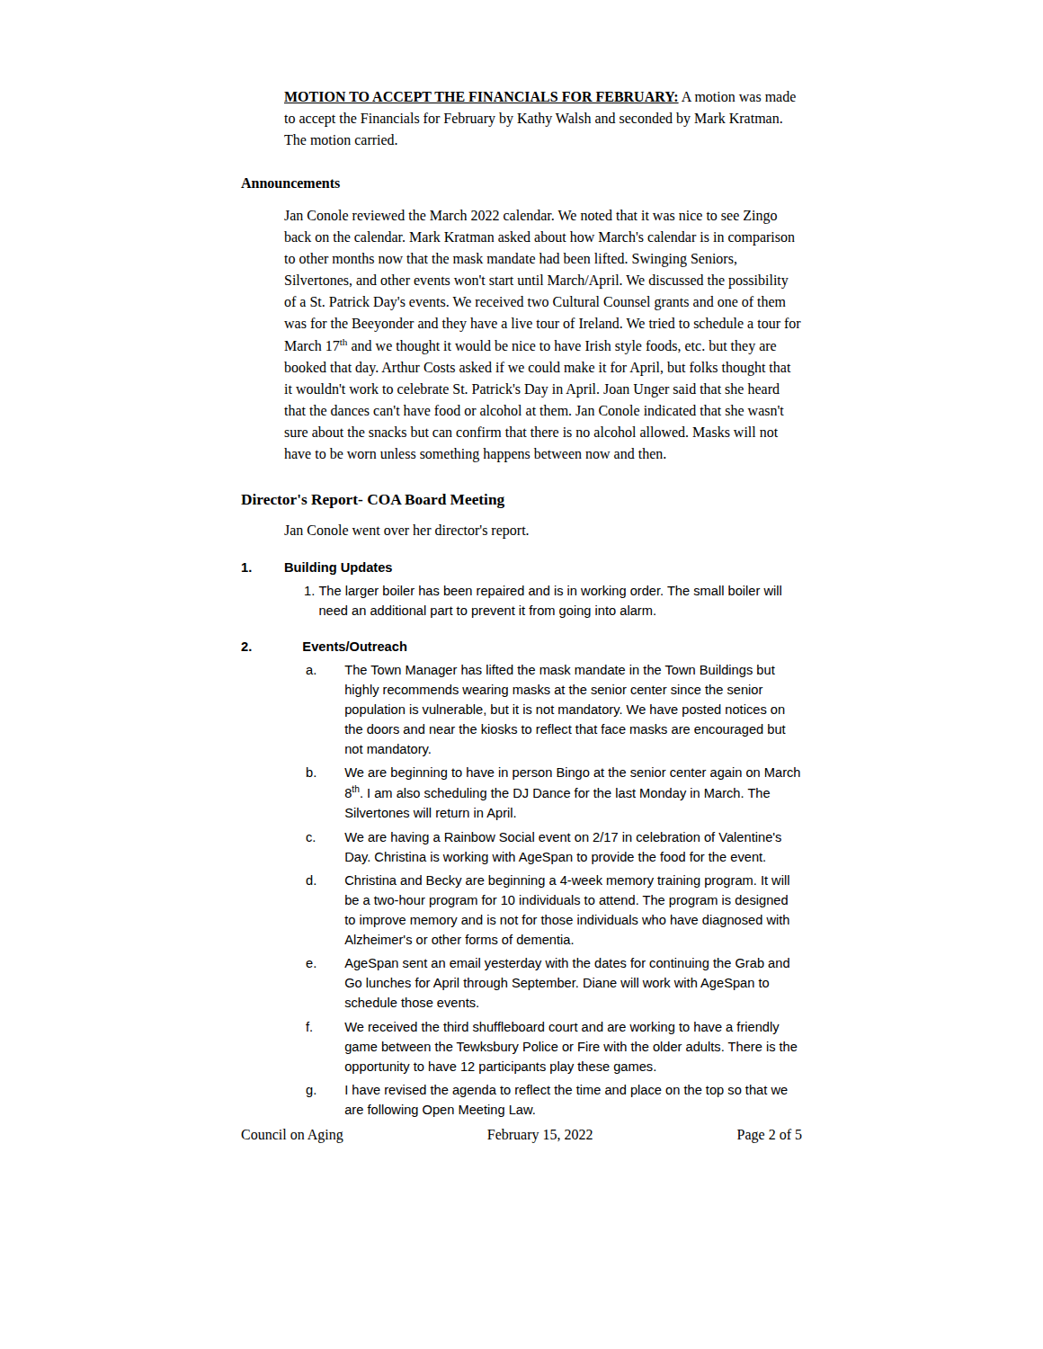MOTION TO ACCEPT THE FINANCIALS FOR FEBRUARY: A motion was made to accept the Financials for February by Kathy Walsh and seconded by Mark Kratman. The motion carried.
Announcements
Jan Conole reviewed the March 2022 calendar. We noted that it was nice to see Zingo back on the calendar. Mark Kratman asked about how March's calendar is in comparison to other months now that the mask mandate had been lifted. Swinging Seniors, Silvertones, and other events won't start until March/April. We discussed the possibility of a St. Patrick Day's events. We received two Cultural Counsel grants and one of them was for the Beeyonder and they have a live tour of Ireland. We tried to schedule a tour for March 17th and we thought it would be nice to have Irish style foods, etc. but they are booked that day. Arthur Costs asked if we could make it for April, but folks thought that it wouldn't work to celebrate St. Patrick's Day in April. Joan Unger said that she heard that the dances can't have food or alcohol at them. Jan Conole indicated that she wasn't sure about the snacks but can confirm that there is no alcohol allowed. Masks will not have to be worn unless something happens between now and then.
Director's Report- COA Board Meeting
Jan Conole went over her director's report.
1. Building Updates
The larger boiler has been repaired and is in working order. The small boiler will need an additional part to prevent it from going into alarm.
2. Events/Outreach
a. The Town Manager has lifted the mask mandate in the Town Buildings but highly recommends wearing masks at the senior center since the senior population is vulnerable, but it is not mandatory. We have posted notices on the doors and near the kiosks to reflect that face masks are encouraged but not mandatory.
b. We are beginning to have in person Bingo at the senior center again on March 8th. I am also scheduling the DJ Dance for the last Monday in March. The Silvertones will return in April.
c. We are having a Rainbow Social event on 2/17 in celebration of Valentine's Day. Christina is working with AgeSpan to provide the food for the event.
d. Christina and Becky are beginning a 4-week memory training program. It will be a two-hour program for 10 individuals to attend. The program is designed to improve memory and is not for those individuals who have diagnosed with Alzheimer's or other forms of dementia.
e. AgeSpan sent an email yesterday with the dates for continuing the Grab and Go lunches for April through September. Diane will work with AgeSpan to schedule those events.
f. We received the third shuffleboard court and are working to have a friendly game between the Tewksbury Police or Fire with the older adults. There is the opportunity to have 12 participants play these games.
g. I have revised the agenda to reflect the time and place on the top so that we are following Open Meeting Law.
Council on Aging February 15, 2022 Page 2 of 5